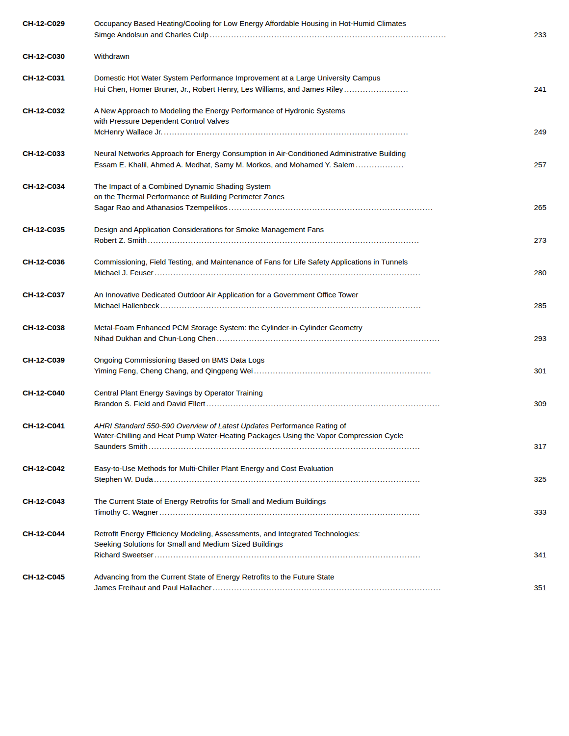CH-12-C029
Occupancy Based Heating/Cooling for Low Energy Affordable Housing in Hot-Humid Climates
Simge Andolsun and Charles Culp ........................................................................................ 233
CH-12-C030
Withdrawn
CH-12-C031
Domestic Hot Water System Performance Improvement at a Large University Campus
Hui Chen, Homer Bruner, Jr., Robert Henry, Les Williams, and James Riley ........................ 241
CH-12-C032
A New Approach to Modeling the Energy Performance of Hydronic Systems
with Pressure Dependent Control Valves
McHenry Wallace Jr. ........................................................................................... 249
CH-12-C033
Neural Networks Approach for Energy Consumption in Air-Conditioned Administrative Building
Essam E. Khalil, Ahmed A. Medhat, Samy M. Morkos, and Mohamed Y. Salem .................. 257
CH-12-C034
The Impact of a Combined Dynamic Shading System
on the Thermal Performance of Building Perimeter Zones
Sagar Rao and Athanasios Tzempelikos ............................................................................ 265
CH-12-C035
Design and Application Considerations for Smoke Management Fans
Robert Z. Smith ..................................................................................................... 273
CH-12-C036
Commissioning, Field Testing, and Maintenance of Fans for Life Safety Applications in Tunnels
Michael J. Feuser ................................................................................................... 280
CH-12-C037
An Innovative Dedicated Outdoor Air Application for a Government Office Tower
Michael Hallenbeck ................................................................................................. 285
CH-12-C038
Metal-Foam Enhanced PCM Storage System: the Cylinder-in-Cylinder Geometry
Nihad Dukhan and Chun-Long Chen ................................................................................... 293
CH-12-C039
Ongoing Commissioning Based on BMS Data Logs
Yiming Feng, Cheng Chang, and Qingpeng Wei .................................................................. 301
CH-12-C040
Central Plant Energy Savings by Operator Training
Brandon S. Field and David Ellert ....................................................................................... 309
CH-12-C041
AHRI Standard 550-590 Overview of Latest Updates Performance Rating of
Water-Chilling and Heat Pump Water-Heating Packages Using the Vapor Compression Cycle
Saunders Smith ..................................................................................................... 317
CH-12-C042
Easy-to-Use Methods for Multi-Chiller Plant Energy and Cost Evaluation
Stephen W. Duda ................................................................................................... 325
CH-12-C043
The Current State of Energy Retrofits for Small and Medium Buildings
Timothy C. Wagner ................................................................................................. 333
CH-12-C044
Retrofit Energy Efficiency Modeling, Assessments, and Integrated Technologies:
Seeking Solutions for Small and Medium Sized Buildings
Richard Sweetser ................................................................................................... 341
CH-12-C045
Advancing from the Current State of Energy Retrofits to the Future State
James Freihaut and Paul Hallacher ..................................................................................... 351